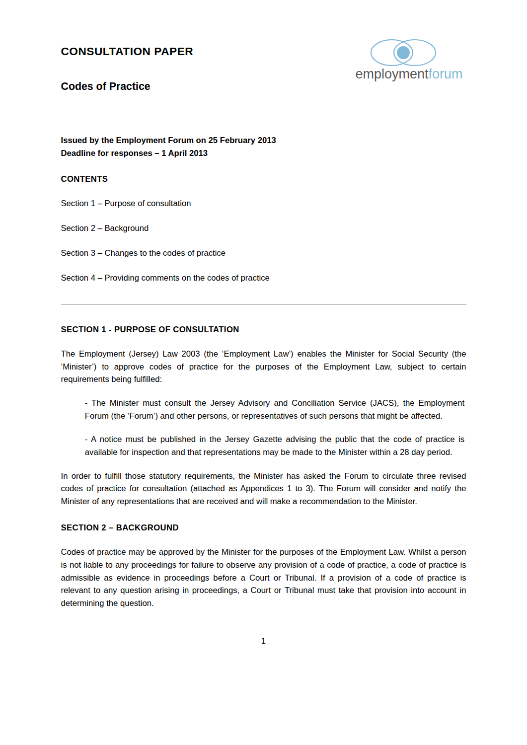employment forum
CONSULTATION PAPER
Codes of Practice
Issued by the Employment Forum on 25 February 2013
Deadline for responses – 1 April 2013
CONTENTS
Section 1 – Purpose of consultation
Section 2 – Background
Section 3 – Changes to the codes of practice
Section 4 – Providing comments on the codes of practice
SECTION 1 - PURPOSE OF CONSULTATION
The Employment (Jersey) Law 2003 (the ‘Employment Law’) enables the Minister for Social Security (the ‘Minister’) to approve codes of practice for the purposes of the Employment Law, subject to certain requirements being fulfilled:
- The Minister must consult the Jersey Advisory and Conciliation Service (JACS), the Employment Forum (the ‘Forum’) and other persons, or representatives of such persons that might be affected.
- A notice must be published in the Jersey Gazette advising the public that the code of practice is available for inspection and that representations may be made to the Minister within a 28 day period.
In order to fulfill those statutory requirements, the Minister has asked the Forum to circulate three revised codes of practice for consultation (attached as Appendices 1 to 3). The Forum will consider and notify the Minister of any representations that are received and will make a recommendation to the Minister.
SECTION 2 – BACKGROUND
Codes of practice may be approved by the Minister for the purposes of the Employment Law. Whilst a person is not liable to any proceedings for failure to observe any provision of a code of practice, a code of practice is admissible as evidence in proceedings before a Court or Tribunal. If a provision of a code of practice is relevant to any question arising in proceedings, a Court or Tribunal must take that provision into account in determining the question.
1